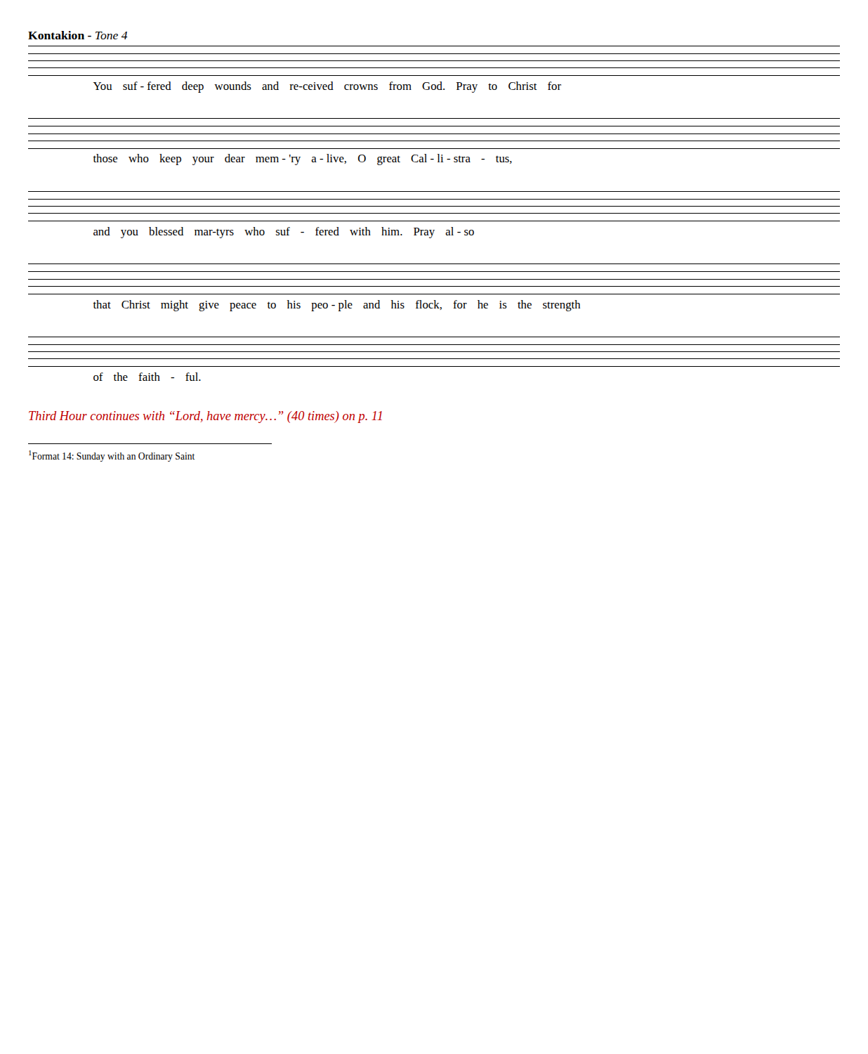Kontakion - Tone 4
You suf - fered deep wounds and re-ceived crowns from God. Pray to Christ for
those who keep your dear mem - 'ry a - live, O great Cal - li - stra - tus,
and you blessed mar-tyrs who suf - fered with him. Pray al - so
that Christ might give peace to his peo - ple and his flock, for he is the strength
of the faith - ful.
Third Hour continues with “Lord, have mercy…” (40 times) on p. 11
1Format 14: Sunday with an Ordinary Saint